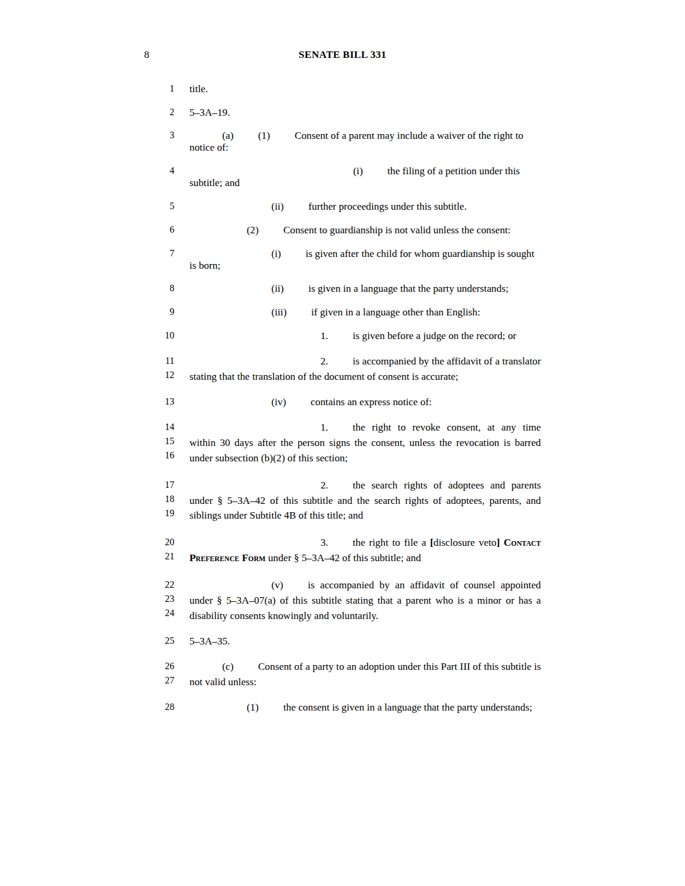8
SENATE BILL 331
1
title.
2
5–3A–19.
3
(a) (1) Consent of a parent may include a waiver of the right to notice of:
4
(i) the filing of a petition under this subtitle; and
5
(ii) further proceedings under this subtitle.
6
(2) Consent to guardianship is not valid unless the consent:
7
(i) is given after the child for whom guardianship is sought is born;
8
(ii) is given in a language that the party understands;
9
(iii) if given in a language other than English:
10
1. is given before a judge on the record; or
11
12
2. is accompanied by the affidavit of a translator stating that the translation of the document of consent is accurate;
13
(iv) contains an express notice of:
14
15
16
1. the right to revoke consent, at any time within 30 days after the person signs the consent, unless the revocation is barred under subsection (b)(2) of this section;
17
18
19
2. the search rights of adoptees and parents under § 5–3A–42 of this subtitle and the search rights of adoptees, parents, and siblings under Subtitle 4B of this title; and
20
21
3. the right to file a [disclosure veto] Contact Preference Form under § 5–3A–42 of this subtitle; and
22
23
24
(v) is accompanied by an affidavit of counsel appointed under § 5–3A–07(a) of this subtitle stating that a parent who is a minor or has a disability consents knowingly and voluntarily.
25
5–3A–35.
26
27
(c) Consent of a party to an adoption under this Part III of this subtitle is not valid unless:
28
(1) the consent is given in a language that the party understands;